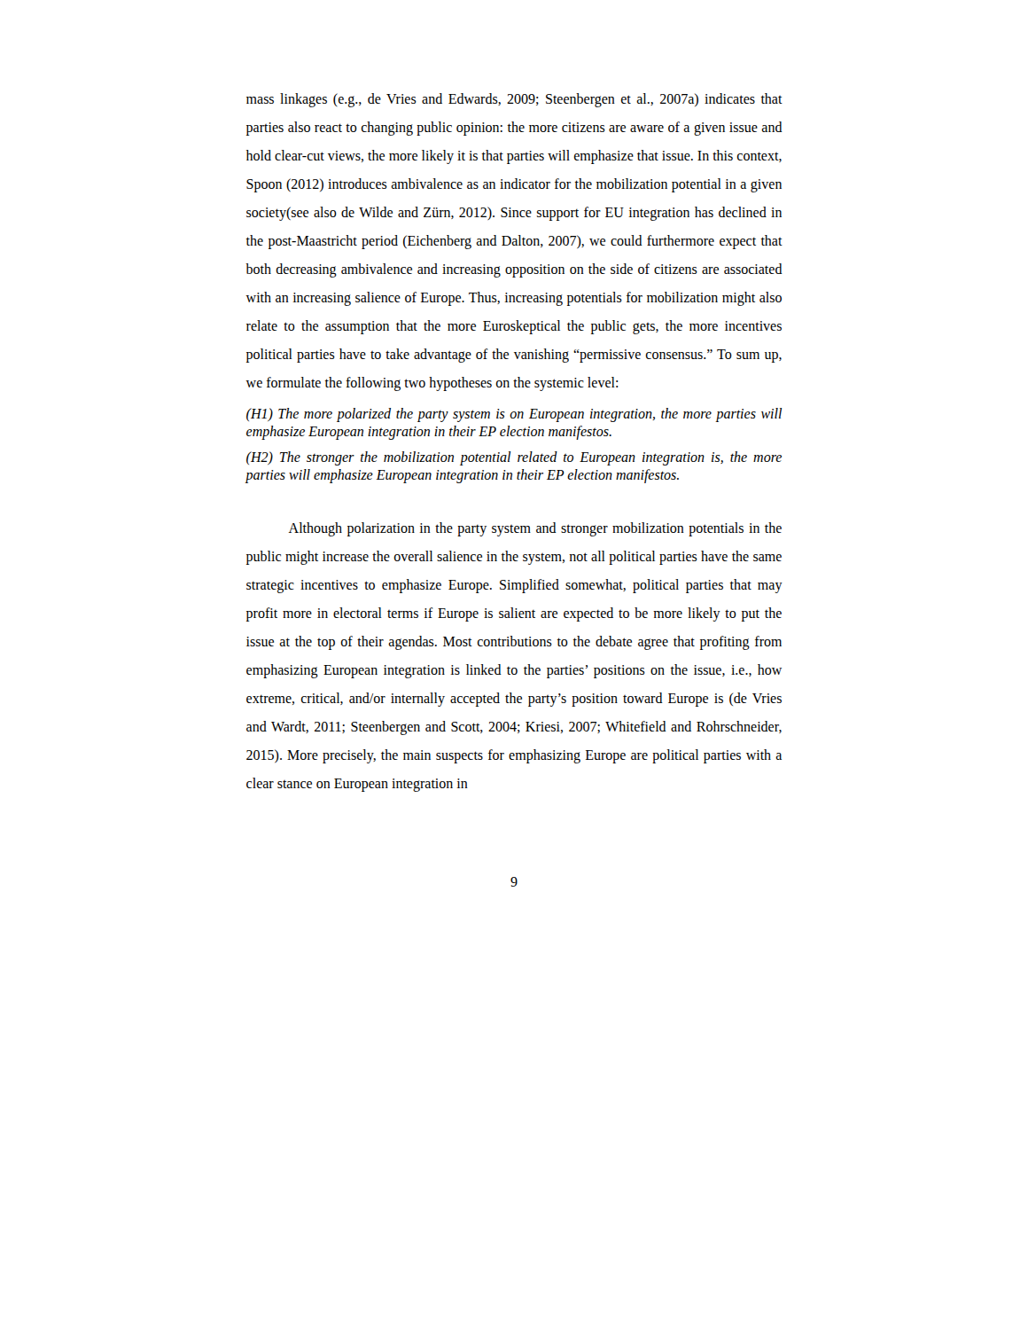mass linkages (e.g., de Vries and Edwards, 2009; Steenbergen et al., 2007a) indicates that parties also react to changing public opinion: the more citizens are aware of a given issue and hold clear-cut views, the more likely it is that parties will emphasize that issue. In this context, Spoon (2012) introduces ambivalence as an indicator for the mobilization potential in a given society(see also de Wilde and Zürn, 2012). Since support for EU integration has declined in the post-Maastricht period (Eichenberg and Dalton, 2007), we could furthermore expect that both decreasing ambivalence and increasing opposition on the side of citizens are associated with an increasing salience of Europe. Thus, increasing potentials for mobilization might also relate to the assumption that the more Euroskeptical the public gets, the more incentives political parties have to take advantage of the vanishing “permissive consensus.” To sum up, we formulate the following two hypotheses on the systemic level:
(H1) The more polarized the party system is on European integration, the more parties will emphasize European integration in their EP election manifestos.
(H2) The stronger the mobilization potential related to European integration is, the more parties will emphasize European integration in their EP election manifestos.
Although polarization in the party system and stronger mobilization potentials in the public might increase the overall salience in the system, not all political parties have the same strategic incentives to emphasize Europe. Simplified somewhat, political parties that may profit more in electoral terms if Europe is salient are expected to be more likely to put the issue at the top of their agendas. Most contributions to the debate agree that profiting from emphasizing European integration is linked to the parties’ positions on the issue, i.e., how extreme, critical, and/or internally accepted the party’s position toward Europe is (de Vries and Wardt, 2011; Steenbergen and Scott, 2004; Kriesi, 2007; Whitefield and Rohrschneider, 2015). More precisely, the main suspects for emphasizing Europe are political parties with a clear stance on European integration in
9